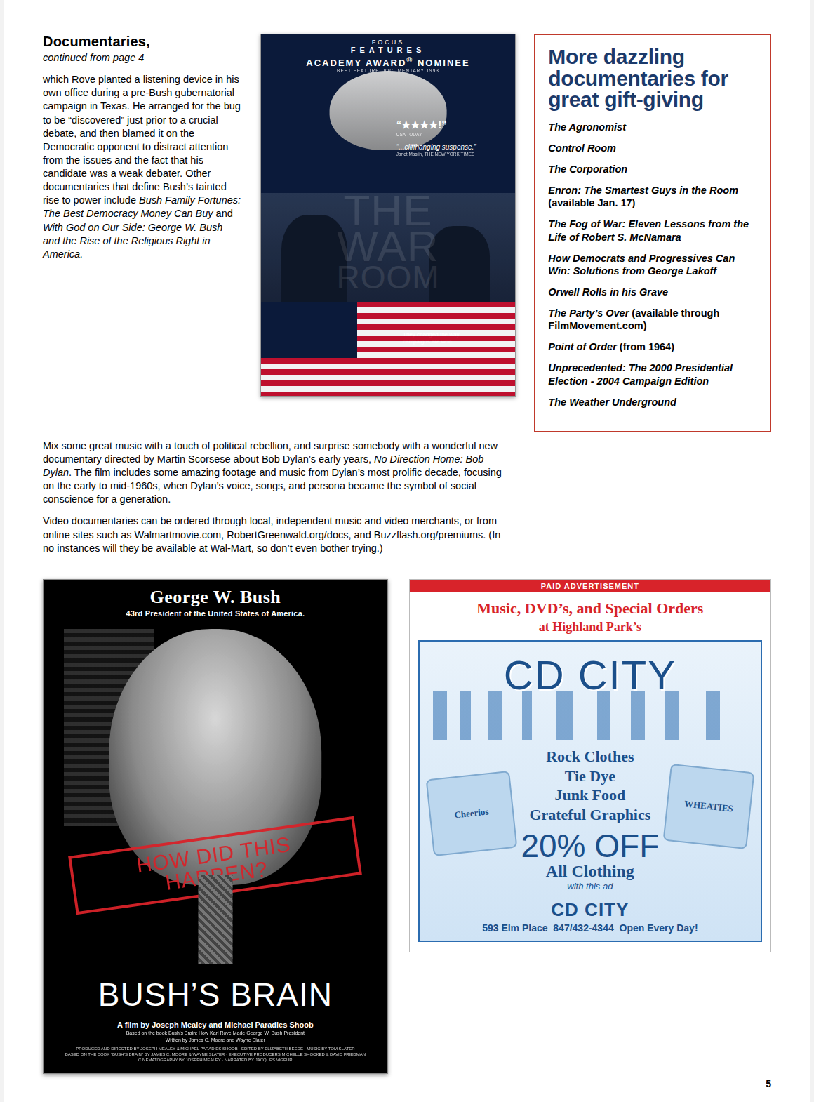Documentaries,
continued from page 4
which Rove planted a listening device in his own office during a pre-Bush gubernatorial campaign in Texas. He arranged for the bug to be “discovered” just prior to a crucial debate, and then blamed it on the Democratic opponent to distract attention from the issues and the fact that his candidate was a weak debater. Other documentaries that define Bush’s tainted rise to power include Bush Family Fortunes: The Best Democracy Money Can Buy and With God on Our Side: George W. Bush and the Rise of the Religious Right in America.
FOCUSFEATURES
ACADEMY AWARD® NOMINEE BEST FEATURE DOCUMENTARY 1993
“★★★★!” USA TODAY “...cliffhanging suspense.” Janet Maslin, THE NEW YORK TIMES
THE
WARROOM
They changed the way
campaigns are won.
More dazzling documentaries for great gift-giving
The Agronomist
Control Room
The Corporation
Enron: The Smartest Guys in the Room (available Jan. 17)
The Fog of War: Eleven Lessons from the Life of Robert S. McNamara
How Democrats and Progressives Can Win: Solutions from George Lakoff
Orwell Rolls in his Grave
The Party’s Over (available through FilmMovement.com)
Point of Order (from 1964)
Unprecedented: The 2000 Presidential Election - 2004 Campaign Edition
The Weather Underground
Mix some great music with a touch of political rebellion, and surprise somebody with a wonderful new documentary directed by Martin Scorsese about Bob Dylan’s early years, No Direction Home: Bob Dylan. The film includes some amazing footage and music from Dylan’s most prolific decade, focusing on the early to mid-1960s, when Dylan’s voice, songs, and persona became the symbol of social conscience for a generation.
Video documentaries can be ordered through local, independent music and video merchants, or from online sites such as Walmartmovie.com, RobertGreenwald.org/docs, and Buzzflash.org/premiums. (In no instances will they be available at Wal-Mart, so don’t even bother trying.)
George W. Bush
43rd President of the United States of America.
HOW DID THIS
HAPPEN?
BUSH’S BRAIN
A film by Joseph Mealey and Michael Paradies Shoob
Based on the book Bush’s Brain: How Karl Rove Made George W. Bush President
Written by James C. Moore and Wayne Slater
PRODUCED AND DIRECTED BY JOSEPH MEALEY & MICHAEL PARADIES SHOOB · EDITED BY ELIZABETH BEEDE · MUSIC BY TOM SLATER
BASED ON THE BOOK “BUSH’S BRAIN” BY JAMES C. MOORE & WAYNE SLATER · EXECUTIVE PRODUCERS MICHELLE SHOCKED & DAVID FRIEDMAN
CINEMATOGRAPHY BY JOSEPH MEALEY · NARRATED BY JACQUES VIGEUR
PAID ADVERTISEMENT
Music, DVD’s, and Special Orders
at Highland Park’s
CD CITY
Rock Clothes
Tie Dye
Junk Food
Grateful Graphics
Cheerios
WHEATIES
20% OFF
All Clothing
with this ad
CD CITY
593 Elm Place 847/432-4344 Open Every Day!
5